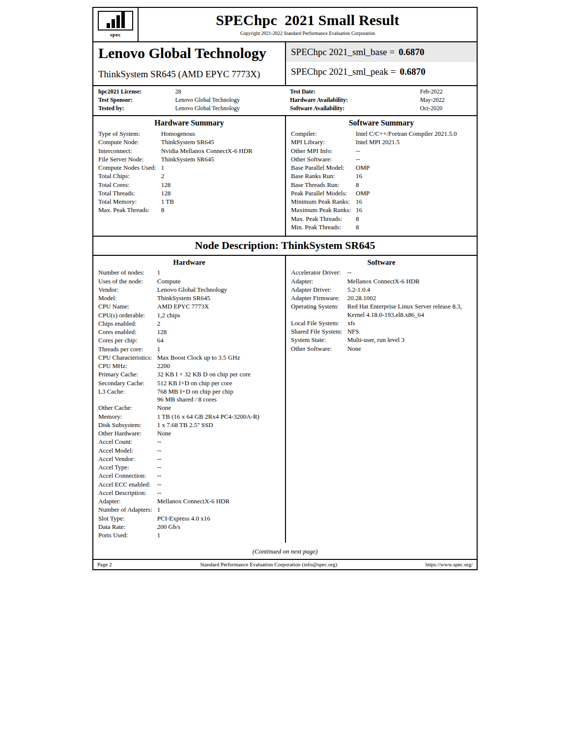spec
SPEChpc 2021 Small Result
Copyright 2021-2022 Standard Performance Evaluation Corporation
Lenovo Global Technology
ThinkSystem SR645 (AMD EPYC 7773X)
SPEChpc 2021_sml_base = 0.6870
SPEChpc 2021_sml_peak = 0.6870
| hpc2021 License: | 28 |
| Test Sponsor: | Lenovo Global Technology |
| Tested by: | Lenovo Global Technology |
| Test Date: | Feb-2022 |
| Hardware Availability: | May-2022 |
| Software Availability: | Oct-2020 |
Hardware Summary
| Type of System: | Homogenous |
| Compute Node: | ThinkSystem SR645 |
| Interconnect: | Nvidia Mellanox ConnectX-6 HDR |
| File Server Node: | ThinkSystem SR645 |
| Compute Nodes Used: | 1 |
| Total Chips: | 2 |
| Total Cores: | 128 |
| Total Threads: | 128 |
| Total Memory: | 1 TB |
| Max. Peak Threads: | 8 |
Software Summary
| Compiler: | Intel C/C++/Fortran Compiler 2021.5.0 |
| MPI Library: | Intel MPI 2021.5 |
| Other MPI Info: | -- |
| Other Software: | -- |
| Base Parallel Model: | OMP |
| Base Ranks Run: | 16 |
| Base Threads Run: | 8 |
| Peak Parallel Models: | OMP |
| Minimum Peak Ranks: | 16 |
| Maximum Peak Ranks: | 16 |
| Max. Peak Threads: | 8 |
| Min. Peak Threads: | 8 |
Node Description: ThinkSystem SR645
Hardware
| Number of nodes: | 1 |
| Uses of the node: | Compute |
| Vendor: | Lenovo Global Technology |
| Model: | ThinkSystem SR645 |
| CPU Name: | AMD EPYC 7773X |
| CPU(s) orderable: | 1,2 chips |
| Chips enabled: | 2 |
| Cores enabled: | 128 |
| Cores per chip: | 64 |
| Threads per core: | 1 |
| CPU Characteristics: | Max Boost Clock up to 3.5 GHz |
| CPU MHz: | 2200 |
| Primary Cache: | 32 KB I + 32 KB D on chip per core |
| Secondary Cache: | 512 KB I+D on chip per core |
| L3 Cache: | 768 MB I+D on chip per chip 96 MB shared / 8 cores |
| Other Cache: | None |
| Memory: | 1 TB (16 x 64 GB 2Rx4 PC4-3200A-R) |
| Disk Subsystem: | 1 x 7.68 TB 2.5" SSD |
| Other Hardware: | None |
| Accel Count: | -- |
| Accel Model: | -- |
| Accel Vendor: | -- |
| Accel Type: | -- |
| Accel Connection: | -- |
| Accel ECC enabled: | -- |
| Accel Description: | -- |
| Adapter: | Mellanox ConnectX-6 HDR |
| Number of Adapters: | 1 |
| Slot Type: | PCI-Express 4.0 x16 |
| Data Rate: | 200 Gb/s |
| Ports Used: | 1 |
Software
| Accelerator Driver: | -- |
| Adapter: | Mellanox ConnectX-6 HDR |
| Adapter Driver: | 5.2-1.0.4 |
| Adapter Firmware: | 20.28.1002 |
| Operating System: | Red Hat Enterprise Linux Server release 8.3, Kernel 4.18.0-193.el8.x86_64 |
| Local File System: | xfs |
| Shared File System: | NFS |
| System State: | Multi-user, run level 3 |
| Other Software: | None |
(Continued on next page)
Page 2
Standard Performance Evaluation Corporation (info@spec.org)
https://www.spec.org/